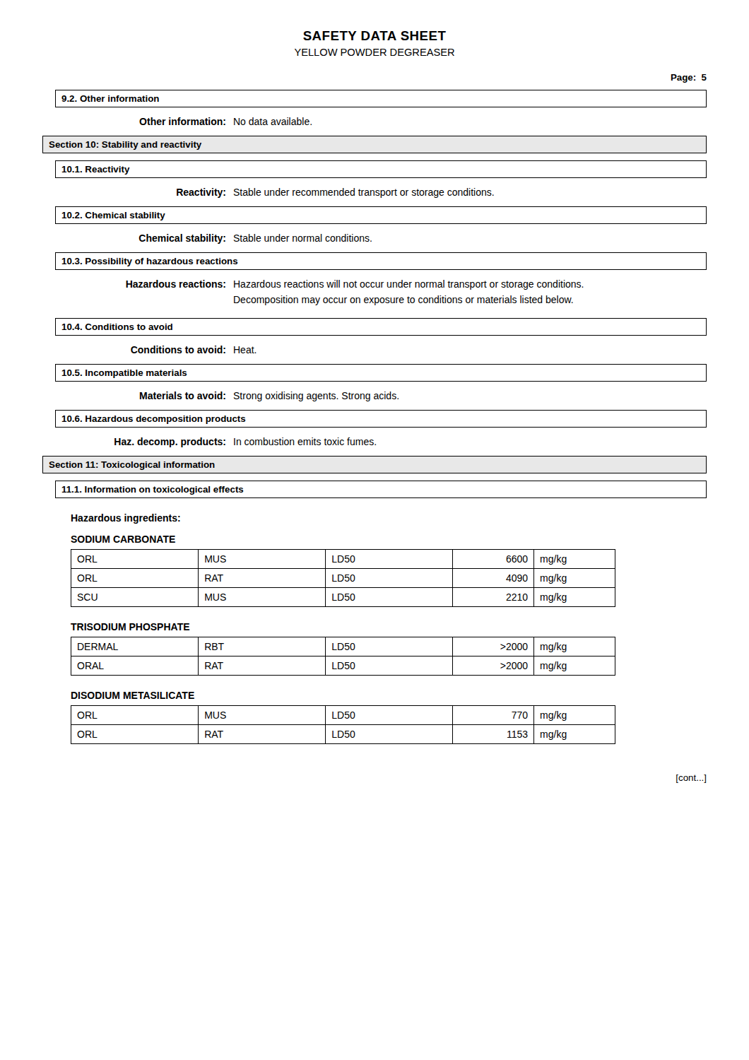SAFETY DATA SHEET
YELLOW POWDER DEGREASER
Page: 5
9.2. Other information
Other information:
No data available.
Section 10: Stability and reactivity
10.1. Reactivity
Reactivity:
Stable under recommended transport or storage conditions.
10.2. Chemical stability
Chemical stability:
Stable under normal conditions.
10.3. Possibility of hazardous reactions
Hazardous reactions:
Hazardous reactions will not occur under normal transport or storage conditions.
Decomposition may occur on exposure to conditions or materials listed below.
10.4. Conditions to avoid
Conditions to avoid:
Heat.
10.5. Incompatible materials
Materials to avoid:
Strong oxidising agents. Strong acids.
10.6. Hazardous decomposition products
Haz. decomp. products:
In combustion emits toxic fumes.
Section 11: Toxicological information
11.1. Information on toxicological effects
Hazardous ingredients:
SODIUM CARBONATE
| ORL | MUS | LD50 | 6600 | mg/kg |
| ORL | RAT | LD50 | 4090 | mg/kg |
| SCU | MUS | LD50 | 2210 | mg/kg |
TRISODIUM PHOSPHATE
| DERMAL | RBT | LD50 | >2000 | mg/kg |
| ORAL | RAT | LD50 | >2000 | mg/kg |
DISODIUM METASILICATE
| ORL | MUS | LD50 | 770 | mg/kg |
| ORL | RAT | LD50 | 1153 | mg/kg |
[cont...]